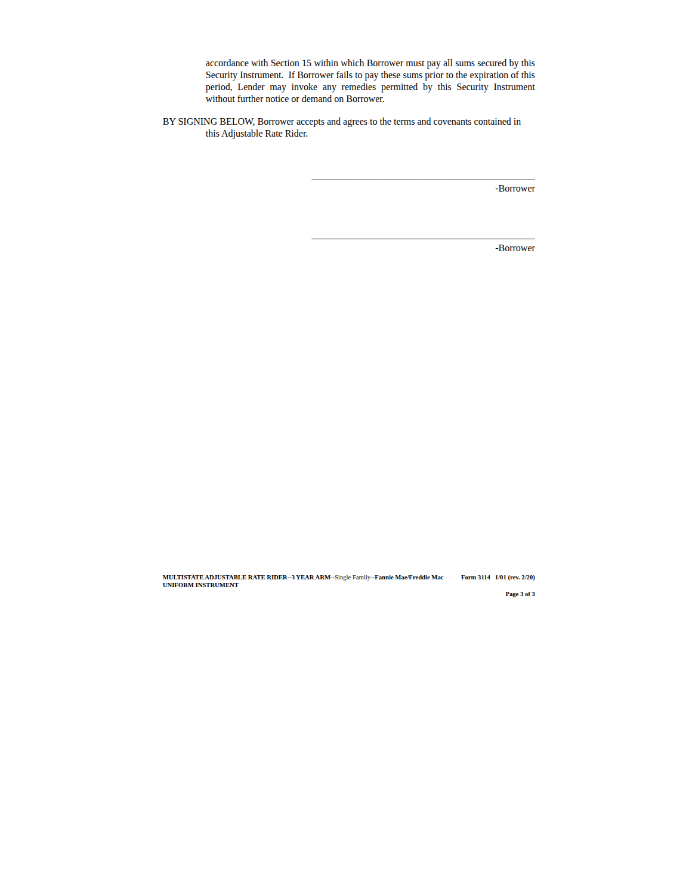accordance with Section 15 within which Borrower must pay all sums secured by this Security Instrument. If Borrower fails to pay these sums prior to the expiration of this period, Lender may invoke any remedies permitted by this Security Instrument without further notice or demand on Borrower.
BY SIGNING BELOW, Borrower accepts and agrees to the terms and covenants contained in this Adjustable Rate Rider.
_______________________________________________(Seal)
-Borrower
_______________________________________________(Seal)
-Borrower
MULTISTATE ADJUSTABLE RATE RIDER--3 YEAR ARM--Single Family--Fannie Mae/Freddie Mac UNIFORM INSTRUMENT
Form 3114 1/01 (rev. 2/20)
Page 3 of 3